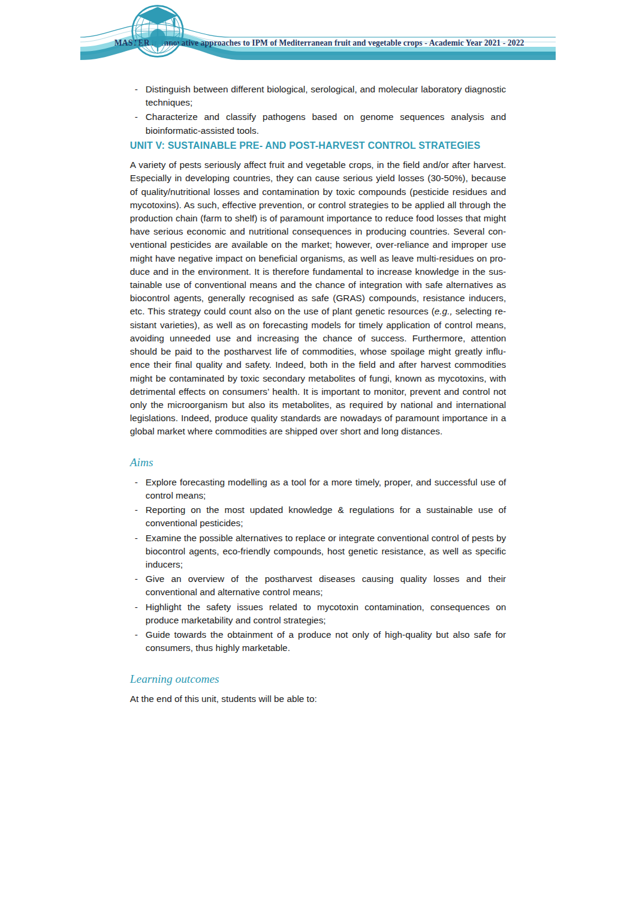MASTER in Innovative approaches to IPM of Mediterranean fruit and vegetable crops - Academic Year 2021 - 2022
Distinguish between different biological, serological, and molecular laboratory diagnostic techniques;
Characterize and classify pathogens based on genome sequences analysis and bioinformatic-assisted tools.
Unit V: Sustainable pre- and post-harvest control strategies
A variety of pests seriously affect fruit and vegetable crops, in the field and/or after harvest. Especially in developing countries, they can cause serious yield losses (30-50%), because of quality/nutritional losses and contamination by toxic compounds (pesticide residues and mycotoxins). As such, effective prevention, or control strategies to be applied all through the production chain (farm to shelf) is of paramount importance to reduce food losses that might have serious economic and nutritional consequences in producing countries. Several conventional pesticides are available on the market; however, over-reliance and improper use might have negative impact on beneficial organisms, as well as leave multi-residues on produce and in the environment. It is therefore fundamental to increase knowledge in the sustainable use of conventional means and the chance of integration with safe alternatives as biocontrol agents, generally recognised as safe (GRAS) compounds, resistance inducers, etc. This strategy could count also on the use of plant genetic resources (e.g., selecting resistant varieties), as well as on forecasting models for timely application of control means, avoiding unneeded use and increasing the chance of success. Furthermore, attention should be paid to the postharvest life of commodities, whose spoilage might greatly influence their final quality and safety. Indeed, both in the field and after harvest commodities might be contaminated by toxic secondary metabolites of fungi, known as mycotoxins, with detrimental effects on consumers’ health. It is important to monitor, prevent and control not only the microorganism but also its metabolites, as required by national and international legislations. Indeed, produce quality standards are nowadays of paramount importance in a global market where commodities are shipped over short and long distances.
Aims
Explore forecasting modelling as a tool for a more timely, proper, and successful use of control means;
Reporting on the most updated knowledge & regulations for a sustainable use of conventional pesticides;
Examine the possible alternatives to replace or integrate conventional control of pests by biocontrol agents, eco-friendly compounds, host genetic resistance, as well as specific inducers;
Give an overview of the postharvest diseases causing quality losses and their conventional and alternative control means;
Highlight the safety issues related to mycotoxin contamination, consequences on produce marketability and control strategies;
Guide towards the obtainment of a produce not only of high-quality but also safe for consumers, thus highly marketable.
Learning outcomes
At the end of this unit, students will be able to: